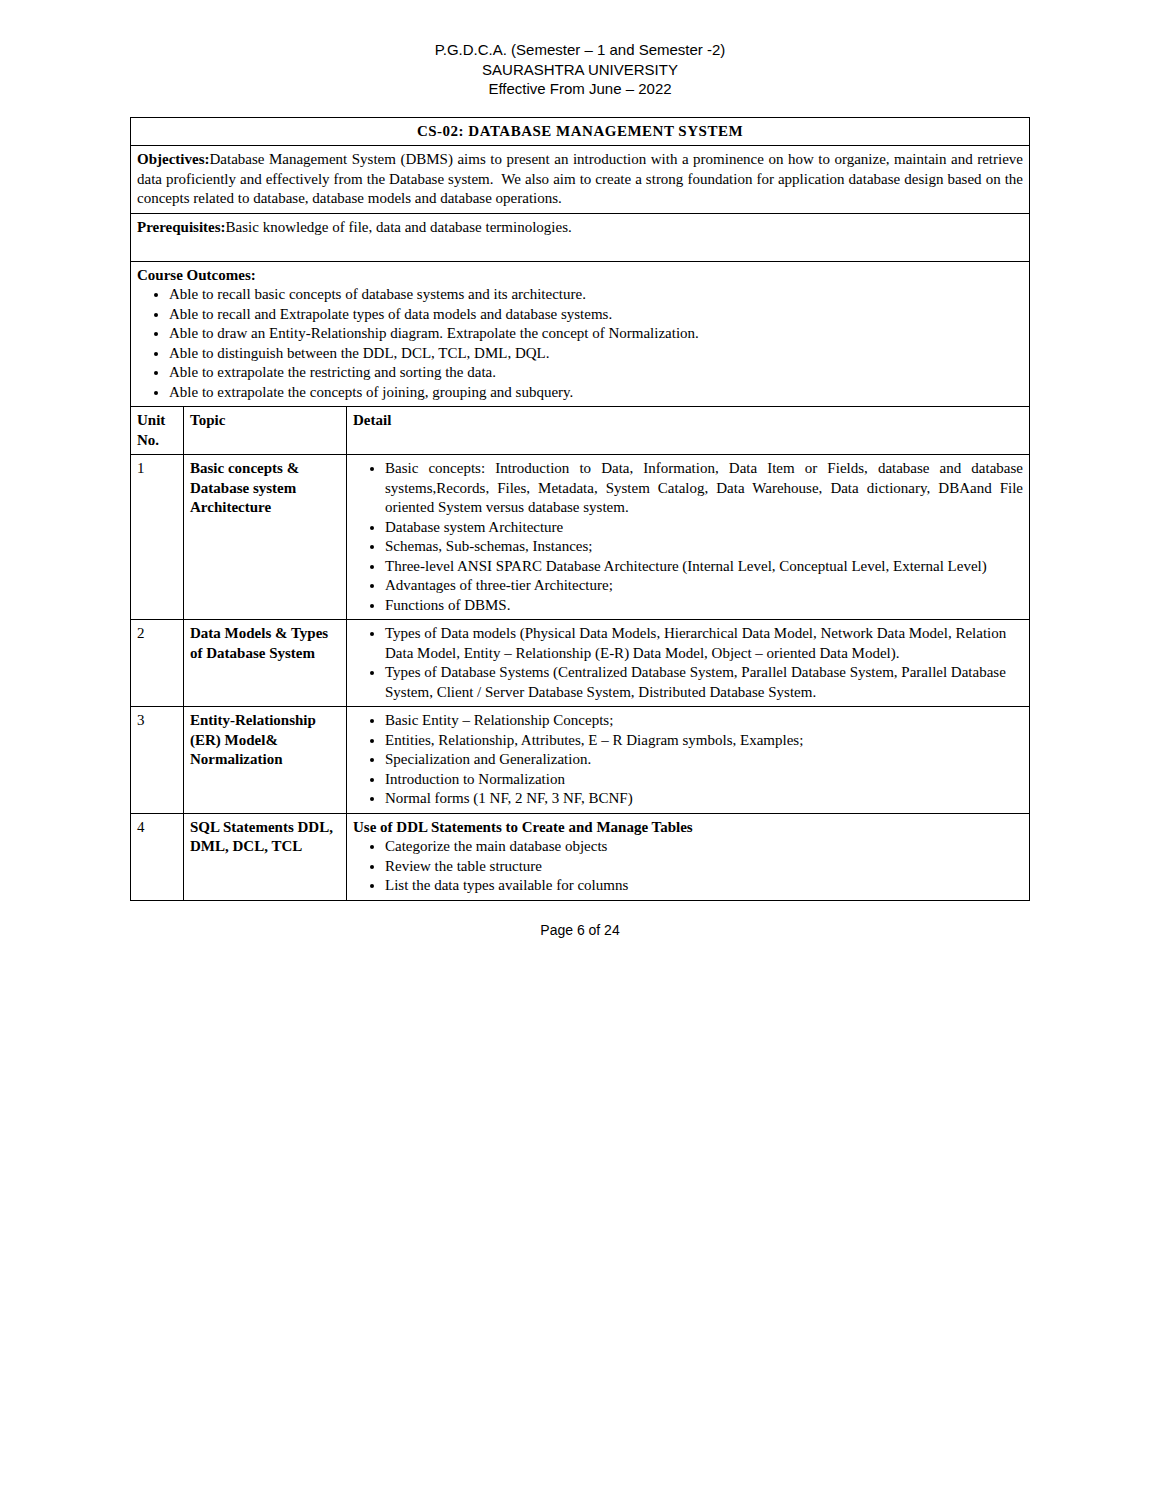P.G.D.C.A. (Semester – 1 and Semester -2)
SAURASHTRA UNIVERSITY
Effective From June – 2022
| CS-02: DATABASE MANAGEMENT SYSTEM |
| Objectives: Database Management System (DBMS) aims to present an introduction with a prominence on how to organize, maintain and retrieve data proficiently and effectively from the Database system. We also aim to create a strong foundation for application database design based on the concepts related to database, database models and database operations. |
| Prerequisites: Basic knowledge of file, data and database terminologies. |
| Course Outcomes: Able to recall basic concepts of database systems and its architecture. Able to recall and Extrapolate types of data models and database systems. Able to draw an Entity-Relationship diagram. Extrapolate the concept of Normalization. Able to distinguish between the DDL, DCL, TCL, DML, DQL. Able to extrapolate the restricting and sorting the data. Able to extrapolate the concepts of joining, grouping and subquery. |
| Unit No. | Topic | Detail |
| 1 | Basic concepts & Database system Architecture | Basic concepts: Introduction to Data, Information, Data Item or Fields, database and database systems,Records, Files, Metadata, System Catalog, Data Warehouse, Data dictionary, DBAand File oriented System versus database system. Database system Architecture Schemas, Sub-schemas, Instances; Three-level ANSI SPARC Database Architecture (Internal Level, Conceptual Level, External Level) Advantages of three-tier Architecture; Functions of DBMS. |
| 2 | Data Models & Types of Database System | Types of Data models (Physical Data Models, Hierarchical Data Model, Network Data Model, Relation Data Model, Entity – Relationship (E-R) Data Model, Object – oriented Data Model). Types of Database Systems (Centralized Database System, Parallel Database System, Parallel Database System, Client / Server Database System, Distributed Database System. |
| 3 | Entity-Relationship (ER) Model& Normalization | Basic Entity – Relationship Concepts; Entities, Relationship, Attributes, E – R Diagram symbols, Examples; Specialization and Generalization. Introduction to Normalization Normal forms (1 NF, 2 NF, 3 NF, BCNF) |
| 4 | SQL Statements DDL, DML, DCL, TCL | Use of DDL Statements to Create and Manage Tables Categorize the main database objects Review the table structure List the data types available for columns |
Page 6 of 24